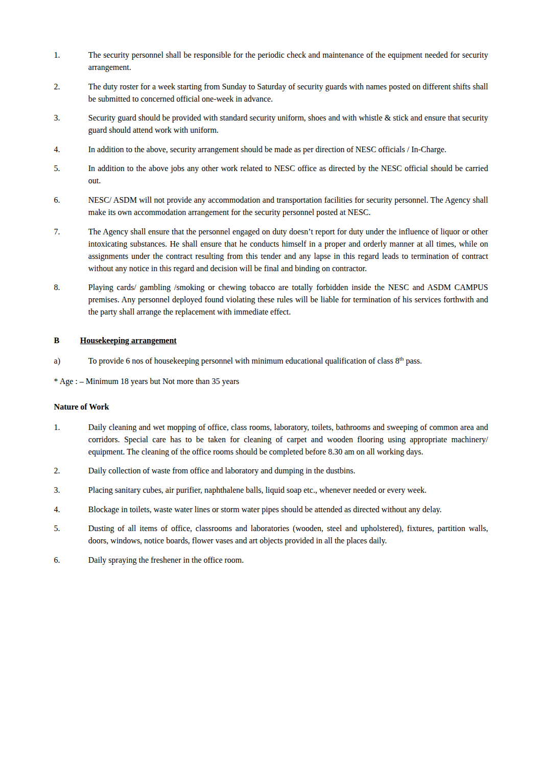The security personnel shall be responsible for the periodic check and maintenance of the equipment needed for security arrangement.
The duty roster for a week starting from Sunday to Saturday of security guards with names posted on different shifts shall be submitted to concerned official one-week in advance.
Security guard should be provided with standard security uniform, shoes and with whistle & stick and ensure that security guard should attend work with uniform.
In addition to the above, security arrangement should be made as per direction of NESC officials / In-Charge.
In addition to the above jobs any other work related to NESC office as directed by the NESC official should be carried out.
NESC/ ASDM will not provide any accommodation and transportation facilities for security personnel. The Agency shall make its own accommodation arrangement for the security personnel posted at NESC.
The Agency shall ensure that the personnel engaged on duty doesn’t report for duty under the influence of liquor or other intoxicating substances. He shall ensure that he conducts himself in a proper and orderly manner at all times, while on assignments under the contract resulting from this tender and any lapse in this regard leads to termination of contract without any notice in this regard and decision will be final and binding on contractor.
Playing cards/ gambling /smoking or chewing tobacco are totally forbidden inside the NESC and ASDM CAMPUS premises. Any personnel deployed found violating these rules will be liable for termination of his services forthwith and the party shall arrange the replacement with immediate effect.
BHousekeeping arrangement
a) To provide 6 nos of housekeeping personnel with minimum educational qualification of class 8th pass.
* Age : – Minimum 18 years but Not more than 35 years
Nature of Work
Daily cleaning and wet mopping of office, class rooms, laboratory, toilets, bathrooms and sweeping of common area and corridors. Special care has to be taken for cleaning of carpet and wooden flooring using appropriate machinery/ equipment. The cleaning of the office rooms should be completed before 8.30 am on all working days.
Daily collection of waste from office and laboratory and dumping in the dustbins.
Placing sanitary cubes, air purifier, naphthalene balls, liquid soap etc., whenever needed or every week.
Blockage in toilets, waste water lines or storm water pipes should be attended as directed without any delay.
Dusting of all items of office, classrooms and laboratories (wooden, steel and upholstered), fixtures, partition walls, doors, windows, notice boards, flower vases and art objects provided in all the places daily.
Daily spraying the freshener in the office room.